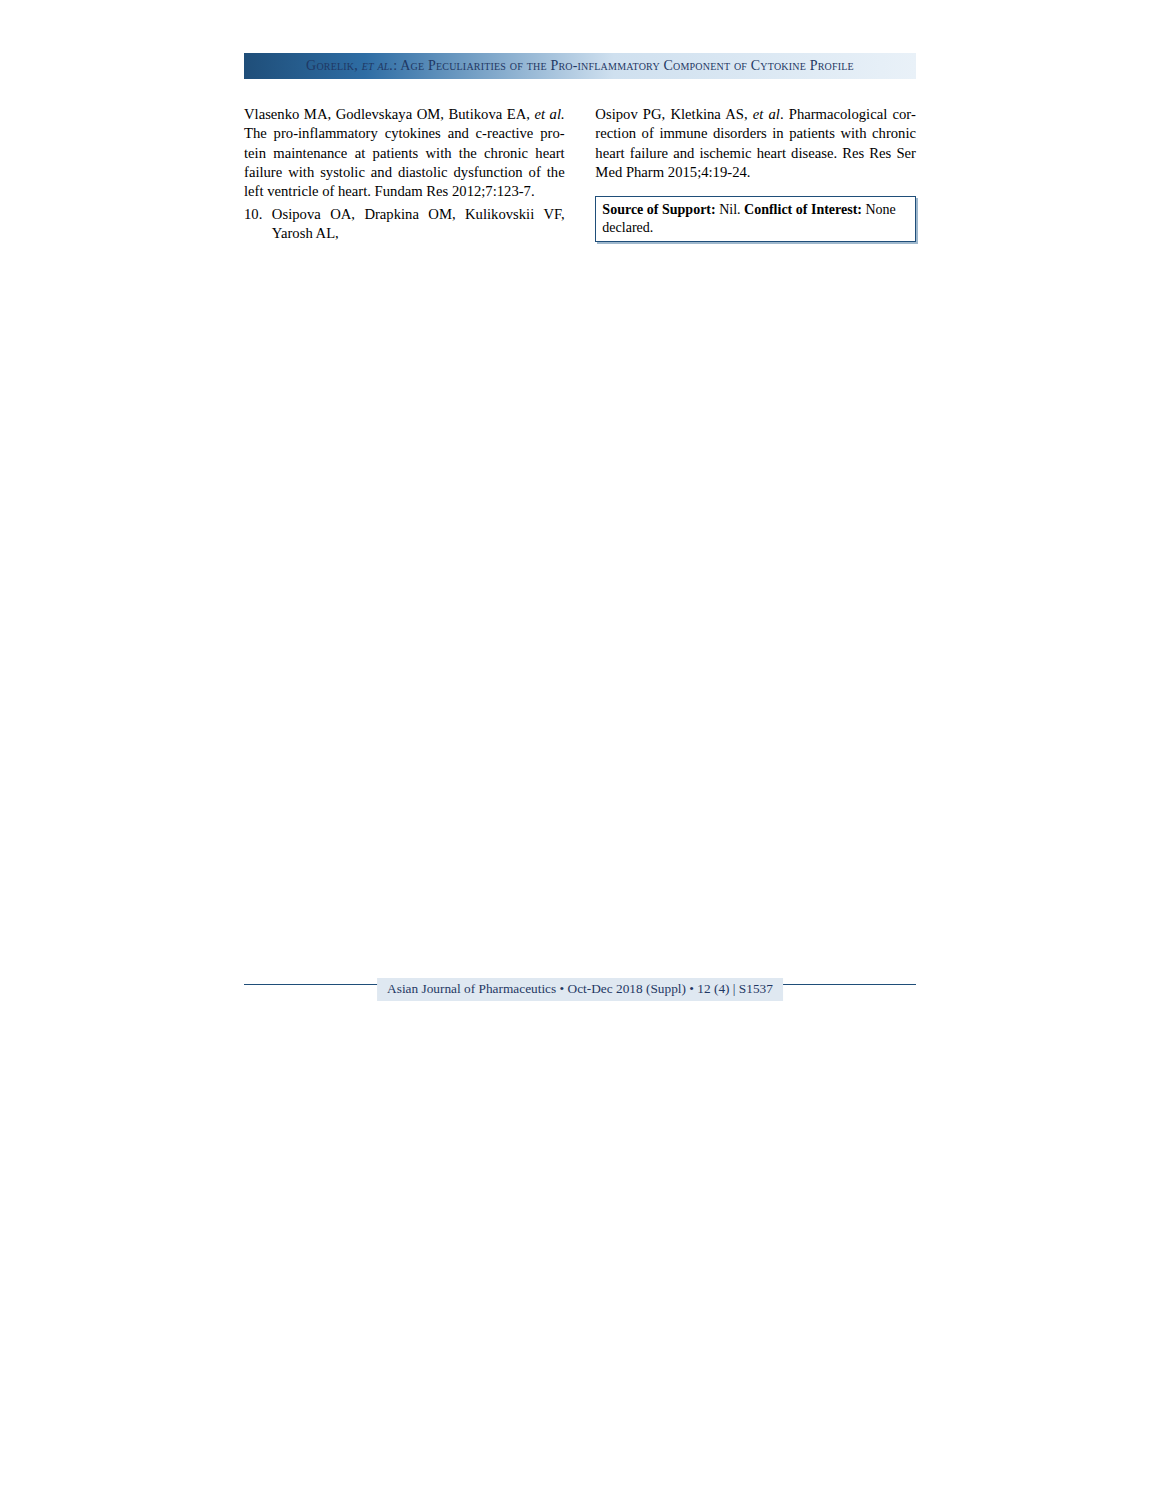Gorelik, et al.: Age Peculiarities of the Pro-inflammatory Component of Cytokine Profile
Vlasenko MA, Godlevskaya OM, Butikova EA, et al. The pro-inflammatory cytokines and c-reactive protein maintenance at patients with the chronic heart failure with systolic and diastolic dysfunction of the left ventricle of heart. Fundam Res 2012;7:123-7.
10. Osipova OA, Drapkina OM, Kulikovskii VF, Yarosh AL,
Osipov PG, Kletkina AS, et al. Pharmacological correction of immune disorders in patients with chronic heart failure and ischemic heart disease. Res Res Ser Med Pharm 2015;4:19-24.
Source of Support: Nil. Conflict of Interest: None declared.
Asian Journal of Pharmaceutics • Oct-Dec 2018 (Suppl) • 12 (4) | S1537